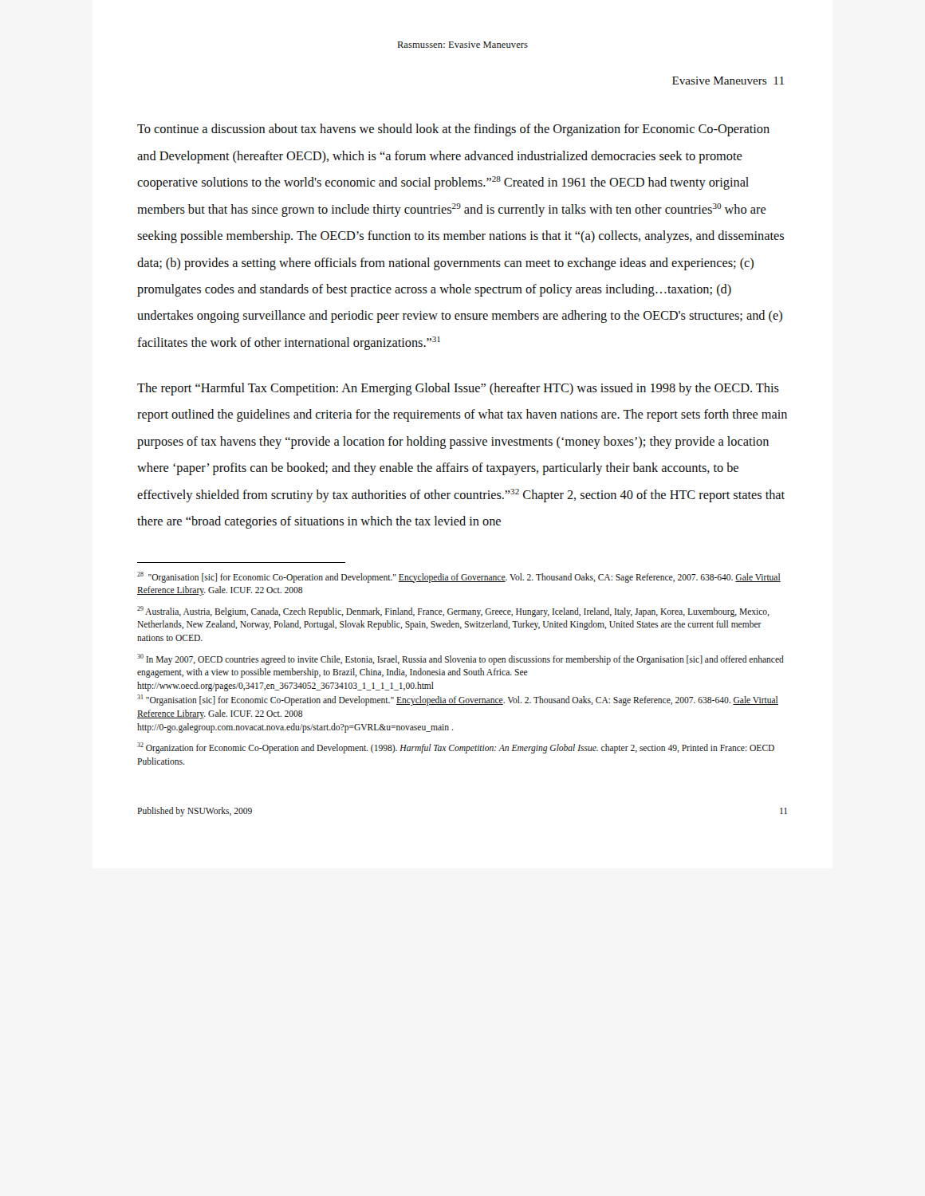Rasmussen: Evasive Maneuvers
Evasive Maneuvers 11
To continue a discussion about tax havens we should look at the findings of the Organization for Economic Co-Operation and Development (hereafter OECD), which is “a forum where advanced industrialized democracies seek to promote cooperative solutions to the world's economic and social problems.”28 Created in 1961 the OECD had twenty original members but that has since grown to include thirty countries29 and is currently in talks with ten other countries30 who are seeking possible membership. The OECD’s function to its member nations is that it “(a) collects, analyzes, and disseminates data; (b) provides a setting where officials from national governments can meet to exchange ideas and experiences; (c) promulgates codes and standards of best practice across a whole spectrum of policy areas including…taxation; (d) undertakes ongoing surveillance and periodic peer review to ensure members are adhering to the OECD's structures; and (e) facilitates the work of other international organizations.”31
The report “Harmful Tax Competition: An Emerging Global Issue” (hereafter HTC) was issued in 1998 by the OECD. This report outlined the guidelines and criteria for the requirements of what tax haven nations are. The report sets forth three main purposes of tax havens they “provide a location for holding passive investments (‘money boxes’); they provide a location where ‘paper’ profits can be booked; and they enable the affairs of taxpayers, particularly their bank accounts, to be effectively shielded from scrutiny by tax authorities of other countries.”32 Chapter 2, section 40 of the HTC report states that there are “broad categories of situations in which the tax levied in one
28 "Organisation [sic] for Economic Co-Operation and Development." Encyclopedia of Governance. Vol. 2. Thousand Oaks, CA: Sage Reference, 2007. 638-640. Gale Virtual Reference Library. Gale. ICUF. 22 Oct. 2008
29 Australia, Austria, Belgium, Canada, Czech Republic, Denmark, Finland, France, Germany, Greece, Hungary, Iceland, Ireland, Italy, Japan, Korea, Luxembourg, Mexico, Netherlands, New Zealand, Norway, Poland, Portugal, Slovak Republic, Spain, Sweden, Switzerland, Turkey, United Kingdom, United States are the current full member nations to OCED.
30 In May 2007, OECD countries agreed to invite Chile, Estonia, Israel, Russia and Slovenia to open discussions for membership of the Organisation [sic] and offered enhanced engagement, with a view to possible membership, to Brazil, China, India, Indonesia and South Africa. See http://www.oecd.org/pages/0,3417,en_36734052_36734103_1_1_1_1_1,00.html
31 "Organisation [sic] for Economic Co-Operation and Development." Encyclopedia of Governance. Vol. 2. Thousand Oaks, CA: Sage Reference, 2007. 638-640. Gale Virtual Reference Library. Gale. ICUF. 22 Oct. 2008
http://0-go.galegroup.com.novacat.nova.edu/ps/start.do?p=GVRL&u=novaseu_main .
32 Organization for Economic Co-Operation and Development. (1998). Harmful Tax Competition: An Emerging Global Issue. chapter 2, section 49, Printed in France: OECD Publications.
Published by NSUWorks, 2009 11